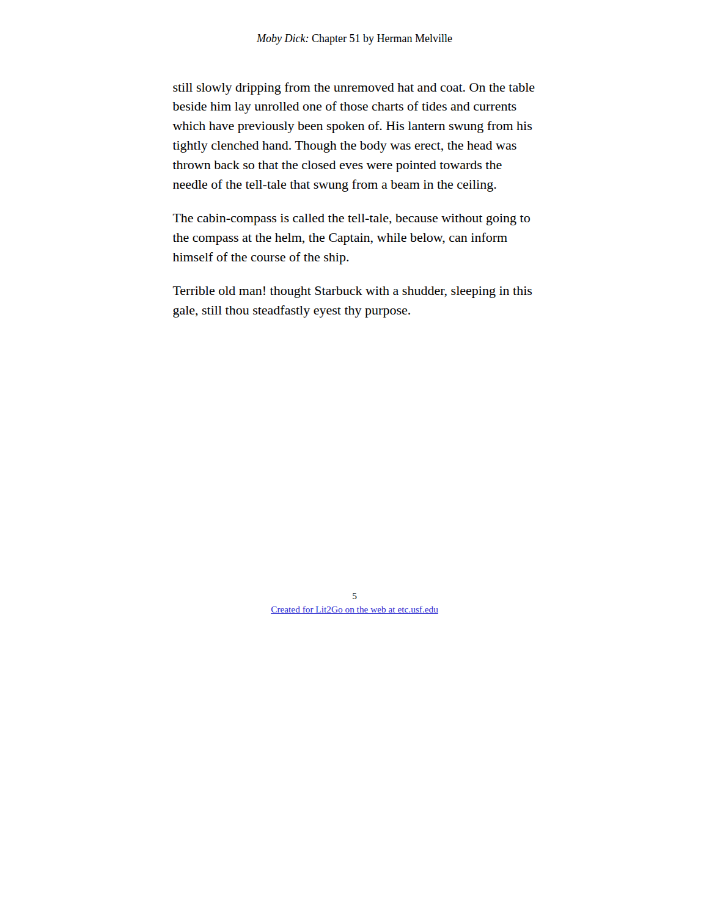Moby Dick: Chapter 51 by Herman Melville
still slowly dripping from the unremoved hat and coat. On the table beside him lay unrolled one of those charts of tides and currents which have previously been spoken of. His lantern swung from his tightly clenched hand. Though the body was erect, the head was thrown back so that the closed eves were pointed towards the needle of the tell-tale that swung from a beam in the ceiling.
The cabin-compass is called the tell-tale, because without going to the compass at the helm, the Captain, while below, can inform himself of the course of the ship.
Terrible old man! thought Starbuck with a shudder, sleeping in this gale, still thou steadfastly eyest thy purpose.
5 Created for Lit2Go on the web at etc.usf.edu